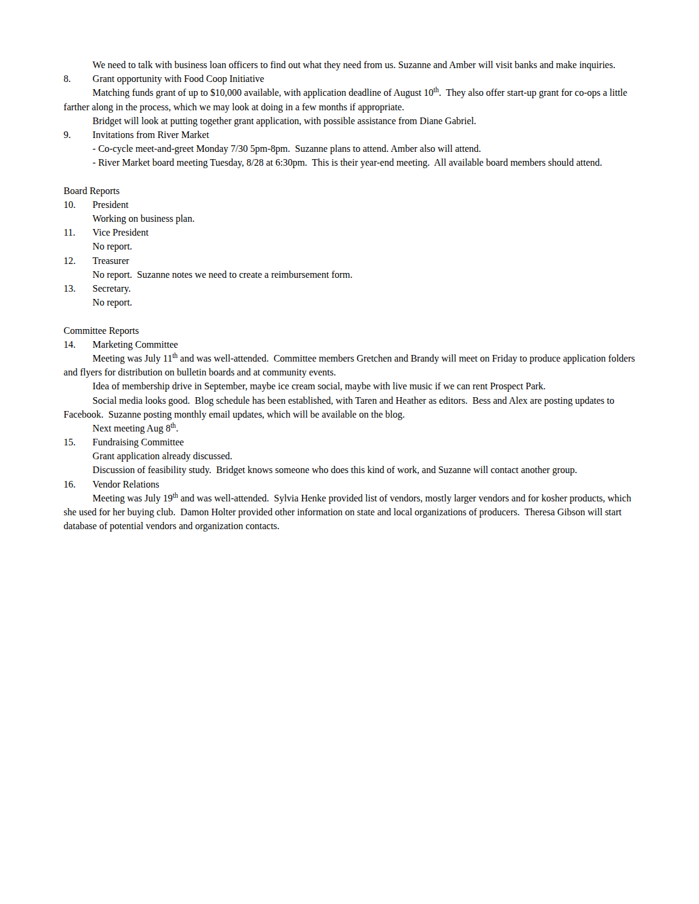We need to talk with business loan officers to find out what they need from us. Suzanne and Amber will visit banks and make inquiries.
8. Grant opportunity with Food Coop Initiative
Matching funds grant of up to $10,000 available, with application deadline of August 10th. They also offer start-up grant for co-ops a little farther along in the process, which we may look at doing in a few months if appropriate.
Bridget will look at putting together grant application, with possible assistance from Diane Gabriel.
9. Invitations from River Market
- Co-cycle meet-and-greet Monday 7/30 5pm-8pm. Suzanne plans to attend. Amber also will attend.
- River Market board meeting Tuesday, 8/28 at 6:30pm. This is their year-end meeting. All available board members should attend.
Board Reports
10. President
Working on business plan.
11. Vice President
No report.
12. Treasurer
No report. Suzanne notes we need to create a reimbursement form.
13. Secretary.
No report.
Committee Reports
14. Marketing Committee
Meeting was July 11th and was well-attended. Committee members Gretchen and Brandy will meet on Friday to produce application folders and flyers for distribution on bulletin boards and at community events.
Idea of membership drive in September, maybe ice cream social, maybe with live music if we can rent Prospect Park.
Social media looks good. Blog schedule has been established, with Taren and Heather as editors. Bess and Alex are posting updates to Facebook. Suzanne posting monthly email updates, which will be available on the blog.
Next meeting Aug 8th.
15. Fundraising Committee
Grant application already discussed.
Discussion of feasibility study. Bridget knows someone who does this kind of work, and Suzanne will contact another group.
16. Vendor Relations
Meeting was July 19th and was well-attended. Sylvia Henke provided list of vendors, mostly larger vendors and for kosher products, which she used for her buying club. Damon Holter provided other information on state and local organizations of producers. Theresa Gibson will start database of potential vendors and organization contacts.